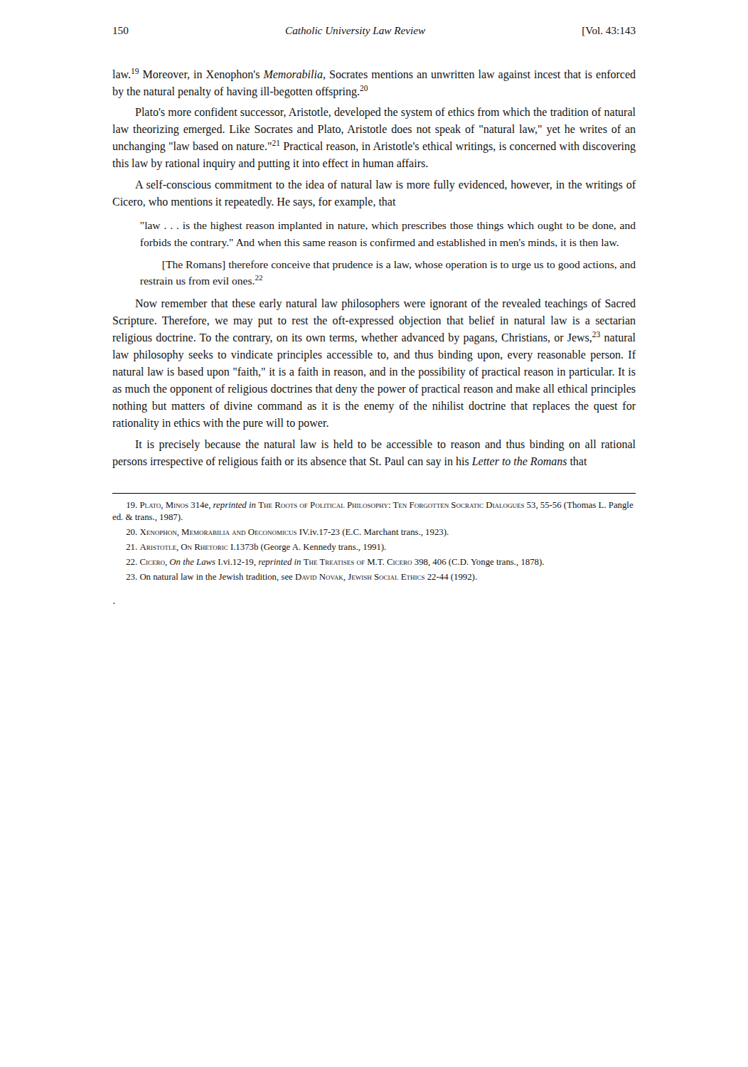150 Catholic University Law Review [Vol. 43:143
law.19 Moreover, in Xenophon's Memorabilia, Socrates mentions an unwritten law against incest that is enforced by the natural penalty of having ill-begotten offspring.20
Plato's more confident successor, Aristotle, developed the system of ethics from which the tradition of natural law theorizing emerged. Like Socrates and Plato, Aristotle does not speak of "natural law," yet he writes of an unchanging "law based on nature."21 Practical reason, in Aristotle's ethical writings, is concerned with discovering this law by rational inquiry and putting it into effect in human affairs.
A self-conscious commitment to the idea of natural law is more fully evidenced, however, in the writings of Cicero, who mentions it repeatedly. He says, for example, that
"law . . . is the highest reason implanted in nature, which prescribes those things which ought to be done, and forbids the contrary." And when this same reason is confirmed and established in men's minds, it is then law.
[The Romans] therefore conceive that prudence is a law, whose operation is to urge us to good actions, and restrain us from evil ones.22
Now remember that these early natural law philosophers were ignorant of the revealed teachings of Sacred Scripture. Therefore, we may put to rest the oft-expressed objection that belief in natural law is a sectarian religious doctrine. To the contrary, on its own terms, whether advanced by pagans, Christians, or Jews,23 natural law philosophy seeks to vindicate principles accessible to, and thus binding upon, every reasonable person. If natural law is based upon "faith," it is a faith in reason, and in the possibility of practical reason in particular. It is as much the opponent of religious doctrines that deny the power of practical reason and make all ethical principles nothing but matters of divine command as it is the enemy of the nihilist doctrine that replaces the quest for rationality in ethics with the pure will to power.
It is precisely because the natural law is held to be accessible to reason and thus binding on all rational persons irrespective of religious faith or its absence that St. Paul can say in his Letter to the Romans that
19. Plato, Minos 314e, reprinted in The Roots of Political Philosophy: Ten Forgotten Socratic Dialogues 53, 55-56 (Thomas L. Pangle ed. & trans., 1987).
20. Xenophon, Memorabilia and Oeconomicus IV.iv.17-23 (E.C. Marchant trans., 1923).
21. Aristotle, On Rhetoric I.1373b (George A. Kennedy trans., 1991).
22. Cicero, On the Laws I.vi.12-19, reprinted in The Treatises of M.T. Cicero 398, 406 (C.D. Yonge trans., 1878).
23. On natural law in the Jewish tradition, see David Novak, Jewish Social Ethics 22-44 (1992).
·